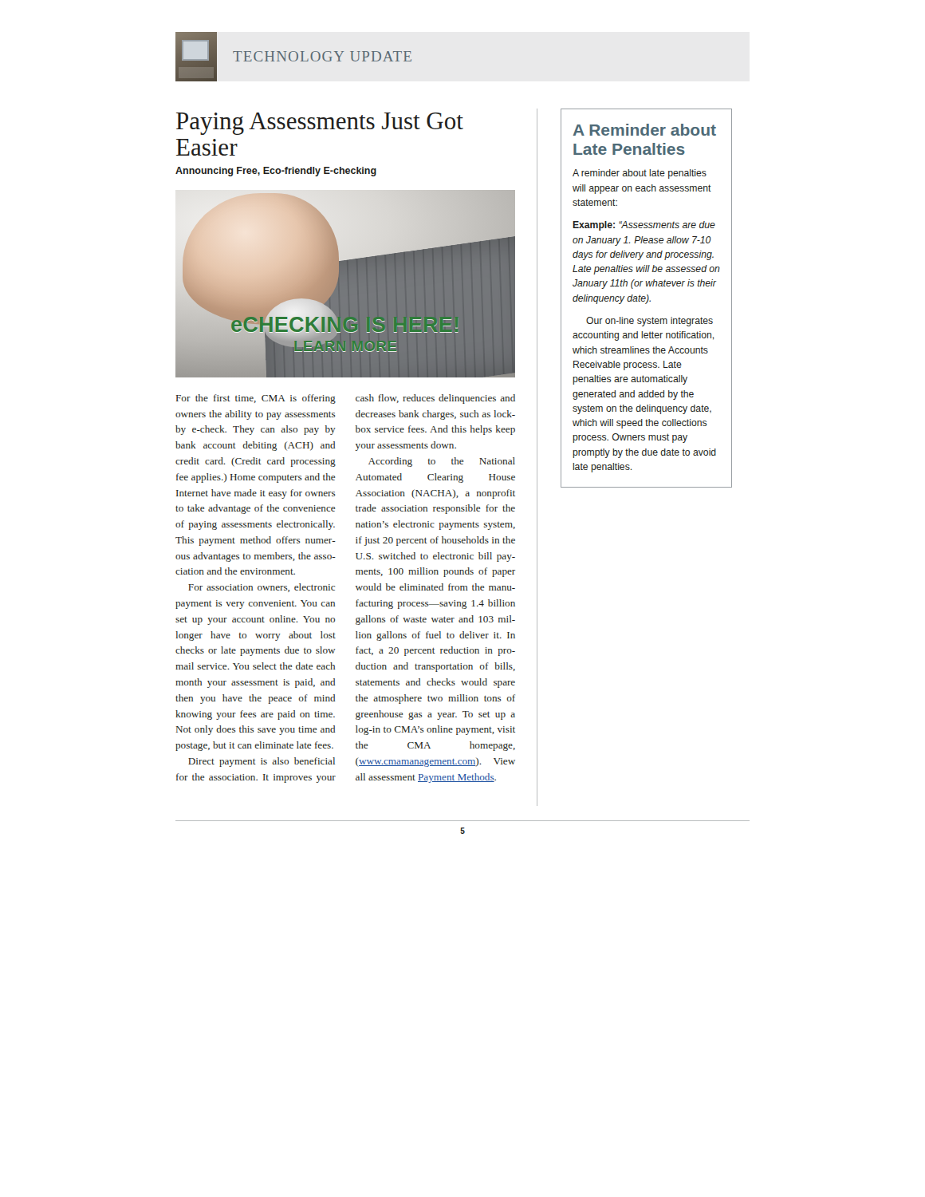TECHNOLOGY UPDATE
Paying Assessments Just Got Easier
Announcing Free, Eco-friendly E-checking
eCHECKING IS HERE!
LEARN MORE
For the first time, CMA is offering owners the ability to pay assessments by e-check. They can also pay by bank account debiting (ACH) and credit card. (Credit card processing fee applies.) Home computers and the Internet have made it easy for owners to take advantage of the convenience of paying assessments electronically. This payment method offers numerous advantages to members, the association and the environment.
For association owners, electronic payment is very convenient. You can set up your account online. You no longer have to worry about lost checks or late payments due to slow mail service. You select the date each month your assessment is paid, and then you have the peace of mind knowing your fees are paid on time. Not only does this save you time and postage, but it can eliminate late fees.
Direct payment is also beneficial for the association. It improves your cash flow, reduces delinquencies and decreases bank charges, such as lockbox service fees. And this helps keep your assessments down.
According to the National Automated Clearing House Association (NACHA), a nonprofit trade association responsible for the nation’s electronic payments system, if just 20 percent of households in the U.S. switched to electronic bill payments, 100 million pounds of paper would be eliminated from the manufacturing process—saving 1.4 billion gallons of waste water and 103 million gallons of fuel to deliver it. In fact, a 20 percent reduction in production and transportation of bills, statements and checks would spare the atmosphere two million tons of greenhouse gas a year. To set up a log-in to CMA’s online payment, visit the CMA homepage, (www.cmamanagement.com). View all assessment Payment Methods.
A Reminder about Late Penalties
A reminder about late penalties will appear on each assessment statement:
Example: “Assessments are due on January 1. Please allow 7-10 days for delivery and processing. Late penalties will be assessed on January 11th (or whatever is their delinquency date).
Our on-line system integrates accounting and letter notification, which streamlines the Accounts Receivable process. Late penalties are automatically generated and added by the system on the delinquency date, which will speed the collections process. Owners must pay promptly by the due date to avoid late penalties.
5